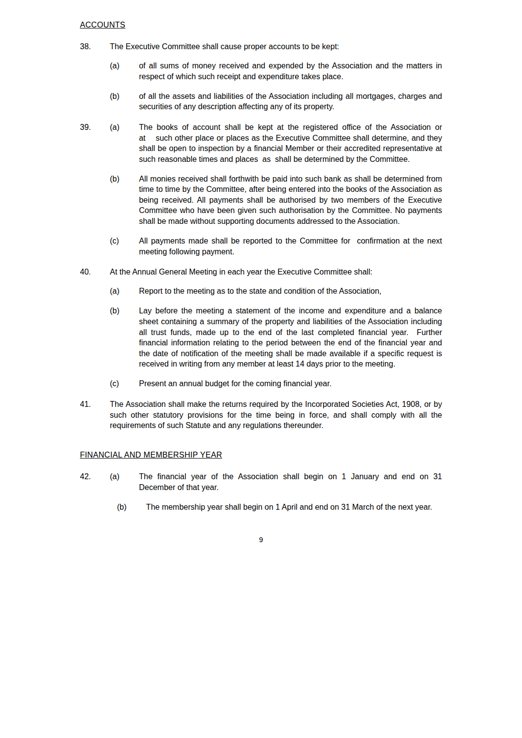ACCOUNTS
38.
The Executive Committee shall cause proper accounts to be kept:
(a) of all sums of money received and expended by the Association and the matters in respect of which such receipt and expenditure takes place.
(b) of all the assets and liabilities of the Association including all mortgages, charges and securities of any description affecting any of its property.
39.
(a) The books of account shall be kept at the registered office of the Association or at such other place or places as the Executive Committee shall determine, and they shall be open to inspection by a financial Member or their accredited representative at such reasonable times and places as shall be determined by the Committee.
(b) All monies received shall forthwith be paid into such bank as shall be determined from time to time by the Committee, after being entered into the books of the Association as being received. All payments shall be authorised by two members of the Executive Committee who have been given such authorisation by the Committee. No payments shall be made without supporting documents addressed to the Association.
(c) All payments made shall be reported to the Committee for confirmation at the next meeting following payment.
40.
At the Annual General Meeting in each year the Executive Committee shall:
(a) Report to the meeting as to the state and condition of the Association,
(b) Lay before the meeting a statement of the income and expenditure and a balance sheet containing a summary of the property and liabilities of the Association including all trust funds, made up to the end of the last completed financial year. Further financial information relating to the period between the end of the financial year and the date of notification of the meeting shall be made available if a specific request is received in writing from any member at least 14 days prior to the meeting.
(c) Present an annual budget for the coming financial year.
41.
The Association shall make the returns required by the Incorporated Societies Act, 1908, or by such other statutory provisions for the time being in force, and shall comply with all the requirements of such Statute and any regulations thereunder.
FINANCIAL AND MEMBERSHIP YEAR
42.
(a) The financial year of the Association shall begin on 1 January and end on 31 December of that year.
(b) The membership year shall begin on 1 April and end on 31 March of the next year.
9